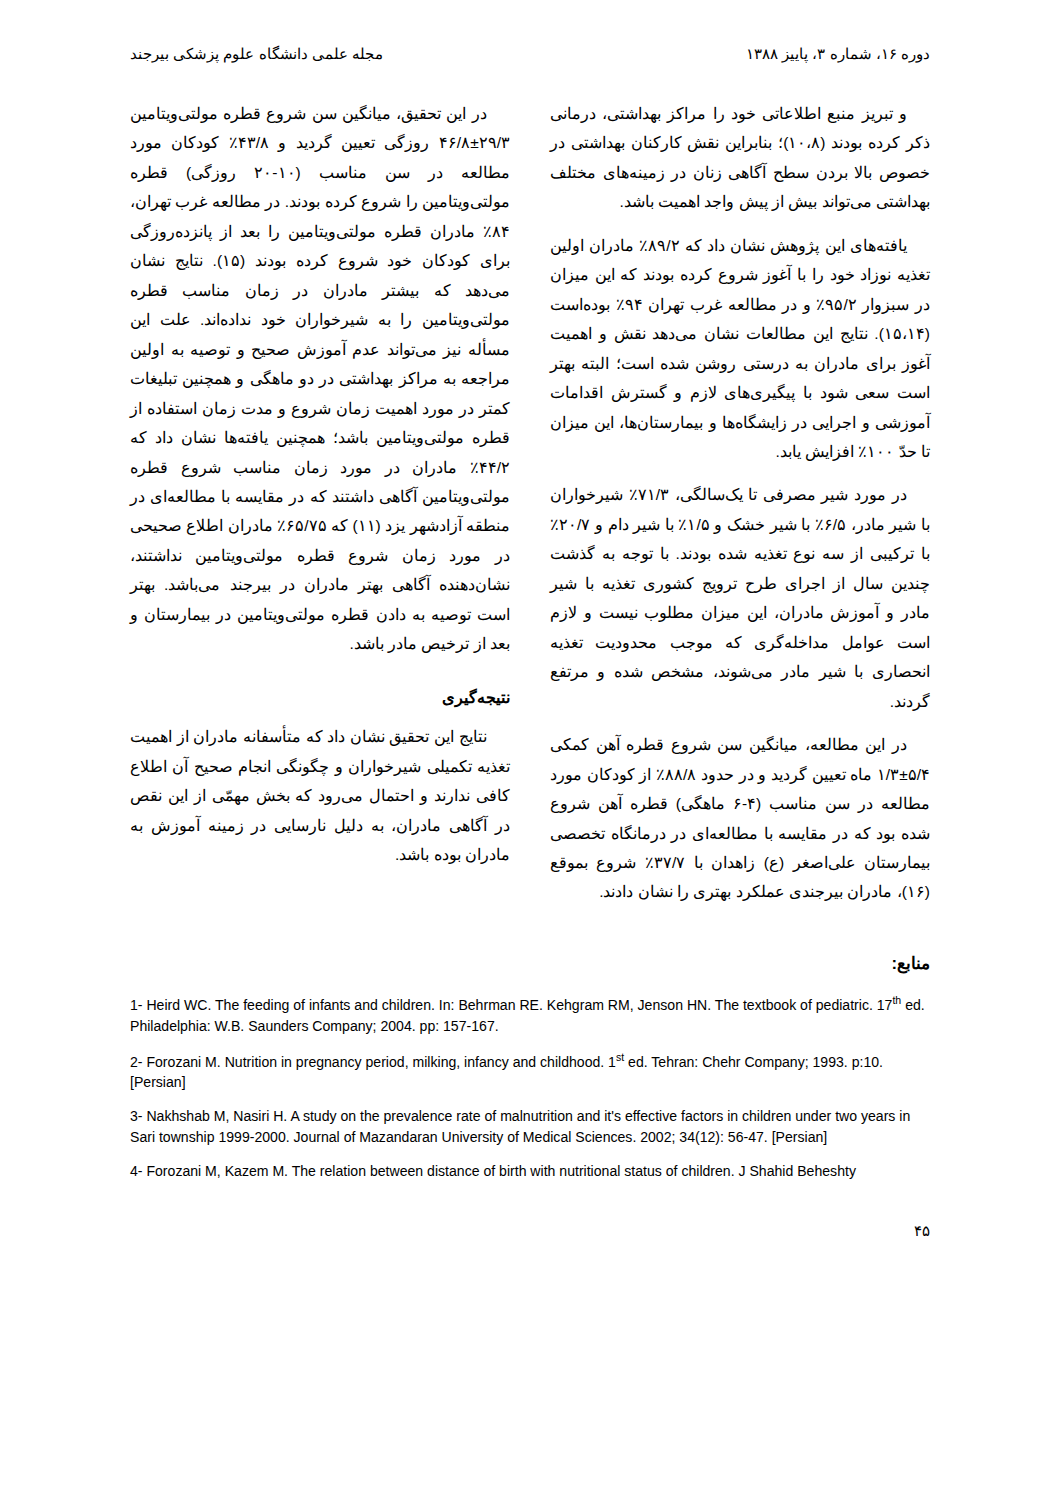دوره ۱۶، شماره ۳، پاییز ۱۳۸۸ مجله علمی دانشگاه علوم پزشکی بیرجند
و تبریز منبع اطلاعاتی خود را مراکز بهداشتی، درمانی ذکر کرده بودند (۱۰،۸)؛ بنابراین نقش کارکنان بهداشتی در خصوص بالا بردن سطح آگاهی زنان در زمینه‌های مختلف بهداشتی می‌تواند بیش از پیش واجد اهمیت باشد.
یافته‌های این پژوهش نشان داد که ۸۹/۲٪ مادران اولین تغذیه نوزاد خود را با آغوز شروع کرده بودند که این میزان در سبزوار ۹۵/۲٪ و در مطالعه غرب تهران ۹۴٪ بوده‌است (۱۵،۱۴). نتایج این مطالعات نشان می‌دهد نقش و اهمیت آغوز برای مادران به درستی روشن شده است؛ البته بهتر است سعی شود با پیگیری‌های لازم و گسترش اقدامات آموزشی و اجرایی در زایشگاه‌ها و بیمارستان‌ها، این میزان تا حدّ ۱۰۰٪ افزایش یابد.
در مورد شیر مصرفی تا یک‌سالگی، ۷۱/۳٪ شیرخواران با شیر مادر، ۶/۵٪ با شیر خشک و ۱/۵٪ با شیر دام و ۲۰/۷٪ با ترکیبی از سه نوع تغذیه شده بودند. با توجه به گذشت چندین سال از اجرای طرح ترویج کشوری تغذیه با شیر مادر و آموزش مادران، این میزان مطلوب نیست و لازم است عوامل مداخله‌گری که موجب محدودیت تغذیه انحصاری با شیر مادر می‌شوند، مشخص شده و مرتفع گردند.
در این مطالعه، میانگین سن شروع قطره آهن کمکی ۵/۴±۱/۳ ماه تعیین گردید و در حدود ۸۸/۸٪ از کودکان مورد مطالعه در سن مناسب (۴-۶ ماهگی) قطره آهن شروع شده بود که در مقایسه با مطالعه‌ای در درمانگاه تخصصی بیمارستان علی‌اصغر (ع) زاهدان با ۳۷/۷٪ شروع بموقع (۱۶)، مادران بیرجندی عملکرد بهتری را نشان دادند.
در این تحقیق، میانگین سن شروع قطره مولتی‌ویتامین ۲۹/۳±۴۶/۸ روزگی تعیین گردید و ۴۳/۸٪ کودکان مورد مطالعه در سن مناسب (۱۰-۲۰ روزگی) قطره مولتی‌ویتامین را شروع کرده بودند. در مطالعه غرب تهران، ۸۴٪ مادران قطره مولتی‌ویتامین را بعد از پانزده‌روزگی برای کودکان خود شروع کرده بودند (۱۵). نتایج نشان می‌دهد که بیشتر مادران در زمان مناسب قطره مولتی‌ویتامین را به شیرخواران خود نداده‌اند. علت این مسأله نیز می‌تواند عدم آموزش صحیح و توصیه به اولین مراجعه به مراکز بهداشتی در دو ماهگی و همچنین تبلیغات کمتر در مورد اهمیت زمان شروع و مدت زمان استفاده از قطره مولتی‌ویتامین باشد؛ همچنین یافته‌ها نشان داد که ۴۴/۲٪ مادران در مورد زمان مناسب شروع قطره مولتی‌ویتامین آگاهی داشتند که در مقایسه با مطالعه‌ای در منطقه آزادشهر یزد (۱۱) که ۶۵/۷۵٪ مادران اطلاع صحیحی در مورد زمان شروع قطره مولتی‌ویتامین نداشتند، نشان‌دهنده آگاهی بهتر مادران در بیرجند می‌باشد. بهتر است توصیه به دادن قطره مولتی‌ویتامین در بیمارستان و بعد از ترخیص مادر باشد.
نتیجه‌گیری
نتایج این تحقیق نشان داد که متأسفانه مادران از اهمیت تغذیه تکمیلی شیرخواران و چگونگی انجام صحیح آن اطلاع کافی ندارند و احتمال می‌رود که بخش مهمّی از این نقص در آگاهی مادران، به دلیل نارسایی در زمینه آموزش به مادران بوده باشد.
منابع:
1- Heird WC. The feeding of infants and children. In: Behrman RE. Kehgram RM, Jenson HN. The textbook of pediatric. 17th ed. Philadelphia: W.B. Saunders Company; 2004. pp: 157-167.
2- Forozani M. Nutrition in pregnancy period, milking, infancy and childhood. 1st ed. Tehran: Chehr Company; 1993. p:10. [Persian]
3- Nakhshab M, Nasiri H. A study on the prevalence rate of malnutrition and it's effective factors in children under two years in Sari township 1999-2000. Journal of Mazandaran University of Medical Sciences. 2002; 34(12): 56-47. [Persian]
4- Forozani M, Kazem M. The relation between distance of birth with nutritional status of children. J Shahid Beheshty
۴۵